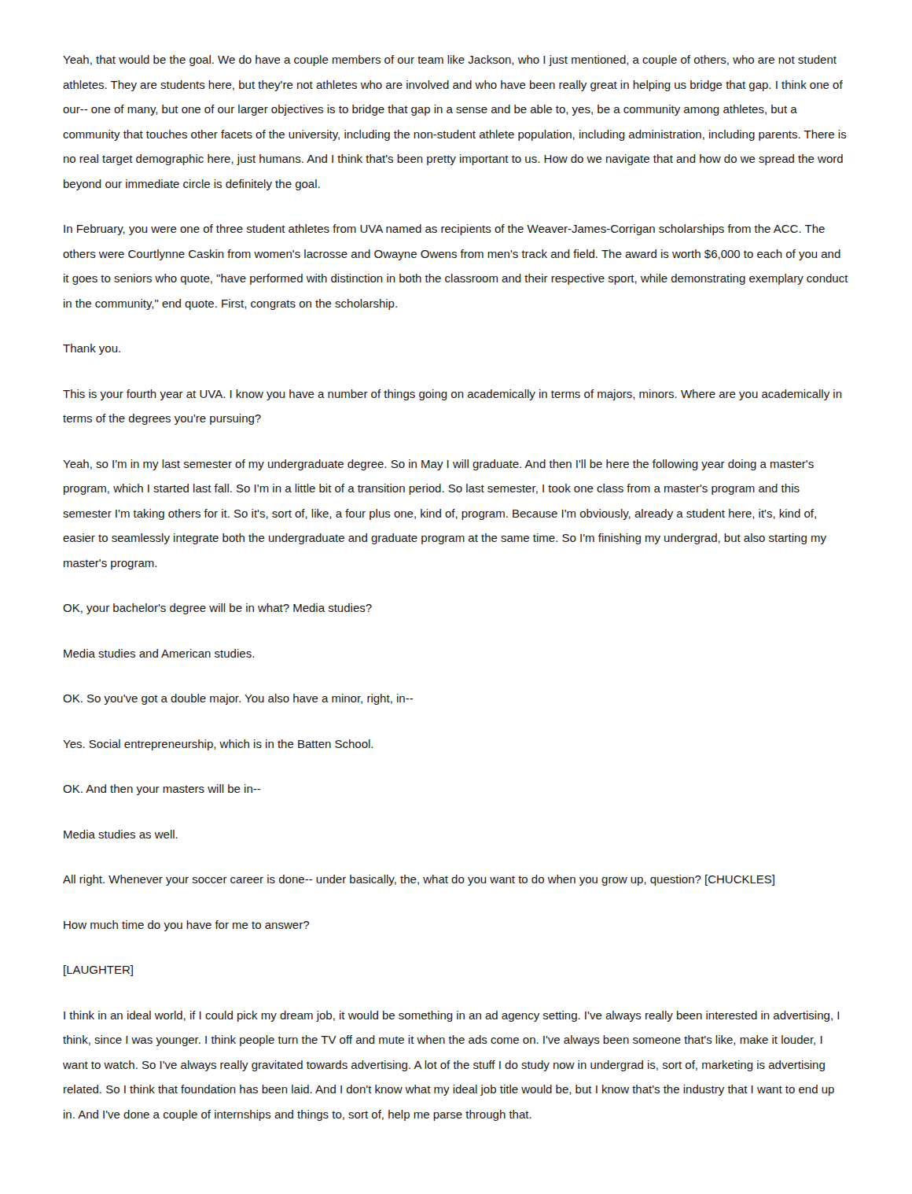Yeah, that would be the goal. We do have a couple members of our team like Jackson, who I just mentioned, a couple of others, who are not student athletes. They are students here, but they're not athletes who are involved and who have been really great in helping us bridge that gap. I think one of our-- one of many, but one of our larger objectives is to bridge that gap in a sense and be able to, yes, be a community among athletes, but a community that touches other facets of the university, including the non-student athlete population, including administration, including parents. There is no real target demographic here, just humans. And I think that's been pretty important to us. How do we navigate that and how do we spread the word beyond our immediate circle is definitely the goal.
In February, you were one of three student athletes from UVA named as recipients of the Weaver-James-Corrigan scholarships from the ACC. The others were Courtlynne Caskin from women's lacrosse and Owayne Owens from men's track and field. The award is worth $6,000 to each of you and it goes to seniors who quote, "have performed with distinction in both the classroom and their respective sport, while demonstrating exemplary conduct in the community," end quote. First, congrats on the scholarship.
Thank you.
This is your fourth year at UVA. I know you have a number of things going on academically in terms of majors, minors. Where are you academically in terms of the degrees you're pursuing?
Yeah, so I'm in my last semester of my undergraduate degree. So in May I will graduate. And then I'll be here the following year doing a master's program, which I started last fall. So I'm in a little bit of a transition period. So last semester, I took one class from a master's program and this semester I'm taking others for it. So it's, sort of, like, a four plus one, kind of, program. Because I'm obviously, already a student here, it's, kind of, easier to seamlessly integrate both the undergraduate and graduate program at the same time. So I'm finishing my undergrad, but also starting my master's program.
OK, your bachelor's degree will be in what? Media studies?
Media studies and American studies.
OK. So you've got a double major. You also have a minor, right, in--
Yes. Social entrepreneurship, which is in the Batten School.
OK. And then your masters will be in--
Media studies as well.
All right. Whenever your soccer career is done-- under basically, the, what do you want to do when you grow up, question? [CHUCKLES]
How much time do you have for me to answer?
[LAUGHTER]
I think in an ideal world, if I could pick my dream job, it would be something in an ad agency setting. I've always really been interested in advertising, I think, since I was younger. I think people turn the TV off and mute it when the ads come on. I've always been someone that's like, make it louder, I want to watch. So I've always really gravitated towards advertising. A lot of the stuff I do study now in undergrad is, sort of, marketing is advertising related. So I think that foundation has been laid. And I don't know what my ideal job title would be, but I know that's the industry that I want to end up in. And I've done a couple of internships and things to, sort of, help me parse through that.